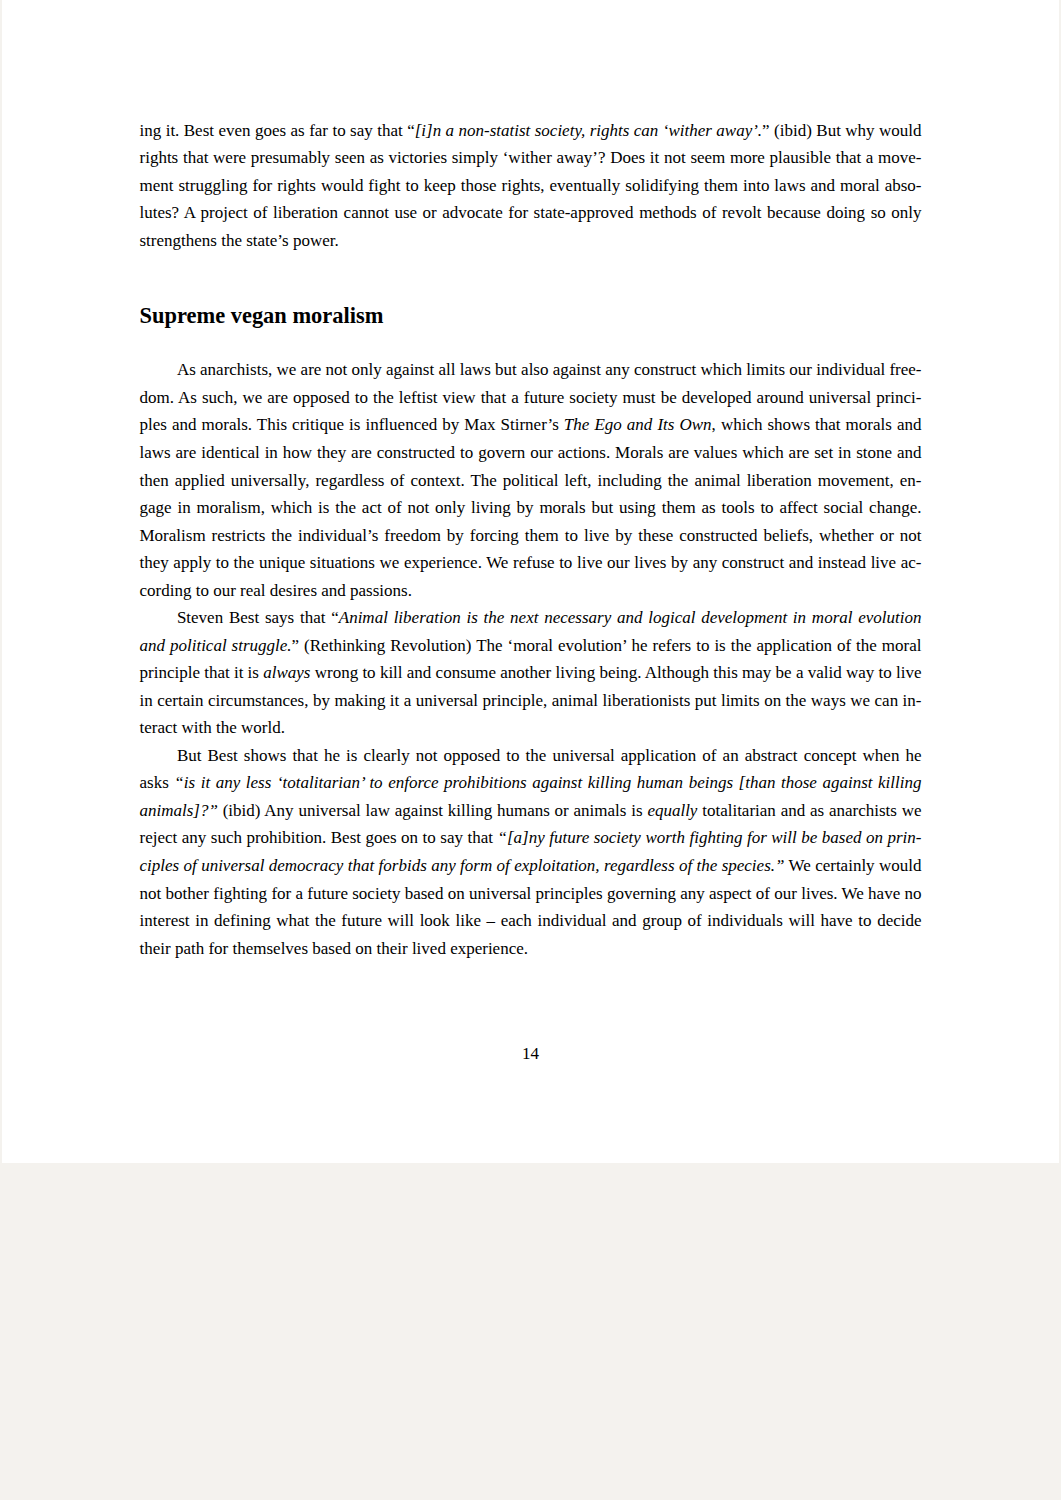ing it. Best even goes as far to say that “[i]n a non-statist society, rights can ‘wither away’.” (ibid) But why would rights that were presumably seen as victories simply ‘wither away’? Does it not seem more plausible that a movement struggling for rights would fight to keep those rights, eventually solidifying them into laws and moral absolutes? A project of liberation cannot use or advocate for state-approved methods of revolt because doing so only strengthens the state’s power.
Supreme vegan moralism
As anarchists, we are not only against all laws but also against any construct which limits our individual freedom. As such, we are opposed to the leftist view that a future society must be developed around universal principles and morals. This critique is influenced by Max Stirner’s The Ego and Its Own, which shows that morals and laws are identical in how they are constructed to govern our actions. Morals are values which are set in stone and then applied universally, regardless of context. The political left, including the animal liberation movement, engage in moralism, which is the act of not only living by morals but using them as tools to affect social change. Moralism restricts the individual’s freedom by forcing them to live by these constructed beliefs, whether or not they apply to the unique situations we experience. We refuse to live our lives by any construct and instead live according to our real desires and passions.
Steven Best says that “Animal liberation is the next necessary and logical development in moral evolution and political struggle.” (Rethinking Revolution) The ‘moral evolution’ he refers to is the application of the moral principle that it is always wrong to kill and consume another living being. Although this may be a valid way to live in certain circumstances, by making it a universal principle, animal liberationists put limits on the ways we can interact with the world.
But Best shows that he is clearly not opposed to the universal application of an abstract concept when he asks “is it any less ‘totalitarian’ to enforce prohibitions against killing human beings [than those against killing animals]?” (ibid) Any universal law against killing humans or animals is equally totalitarian and as anarchists we reject any such prohibition. Best goes on to say that “[a]ny future society worth fighting for will be based on principles of universal democracy that forbids any form of exploitation, regardless of the species.” We certainly would not bother fighting for a future society based on universal principles governing any aspect of our lives. We have no interest in defining what the future will look like – each individual and group of individuals will have to decide their path for themselves based on their lived experience.
14